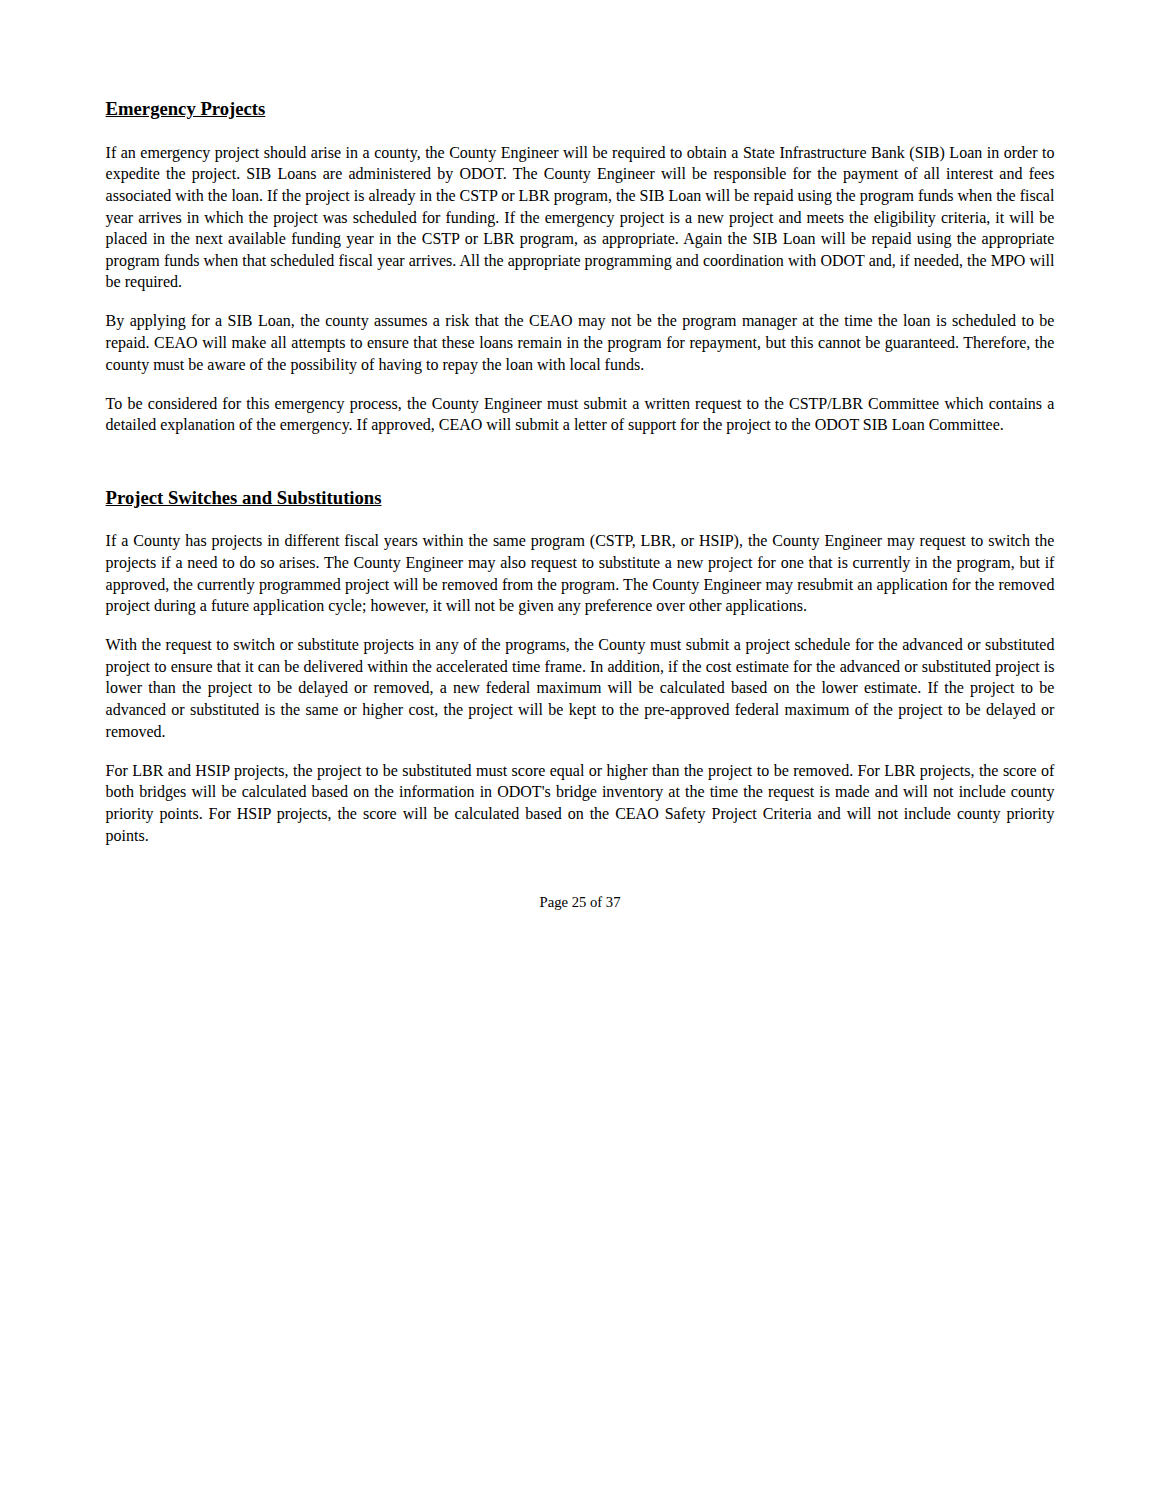Emergency Projects
If an emergency project should arise in a county, the County Engineer will be required to obtain a State Infrastructure Bank (SIB) Loan in order to expedite the project. SIB Loans are administered by ODOT. The County Engineer will be responsible for the payment of all interest and fees associated with the loan. If the project is already in the CSTP or LBR program, the SIB Loan will be repaid using the program funds when the fiscal year arrives in which the project was scheduled for funding. If the emergency project is a new project and meets the eligibility criteria, it will be placed in the next available funding year in the CSTP or LBR program, as appropriate. Again the SIB Loan will be repaid using the appropriate program funds when that scheduled fiscal year arrives. All the appropriate programming and coordination with ODOT and, if needed, the MPO will be required.
By applying for a SIB Loan, the county assumes a risk that the CEAO may not be the program manager at the time the loan is scheduled to be repaid. CEAO will make all attempts to ensure that these loans remain in the program for repayment, but this cannot be guaranteed. Therefore, the county must be aware of the possibility of having to repay the loan with local funds.
To be considered for this emergency process, the County Engineer must submit a written request to the CSTP/LBR Committee which contains a detailed explanation of the emergency. If approved, CEAO will submit a letter of support for the project to the ODOT SIB Loan Committee.
Project Switches and Substitutions
If a County has projects in different fiscal years within the same program (CSTP, LBR, or HSIP), the County Engineer may request to switch the projects if a need to do so arises. The County Engineer may also request to substitute a new project for one that is currently in the program, but if approved, the currently programmed project will be removed from the program. The County Engineer may resubmit an application for the removed project during a future application cycle; however, it will not be given any preference over other applications.
With the request to switch or substitute projects in any of the programs, the County must submit a project schedule for the advanced or substituted project to ensure that it can be delivered within the accelerated time frame. In addition, if the cost estimate for the advanced or substituted project is lower than the project to be delayed or removed, a new federal maximum will be calculated based on the lower estimate. If the project to be advanced or substituted is the same or higher cost, the project will be kept to the pre-approved federal maximum of the project to be delayed or removed.
For LBR and HSIP projects, the project to be substituted must score equal or higher than the project to be removed. For LBR projects, the score of both bridges will be calculated based on the information in ODOT's bridge inventory at the time the request is made and will not include county priority points. For HSIP projects, the score will be calculated based on the CEAO Safety Project Criteria and will not include county priority points.
Page 25 of 37